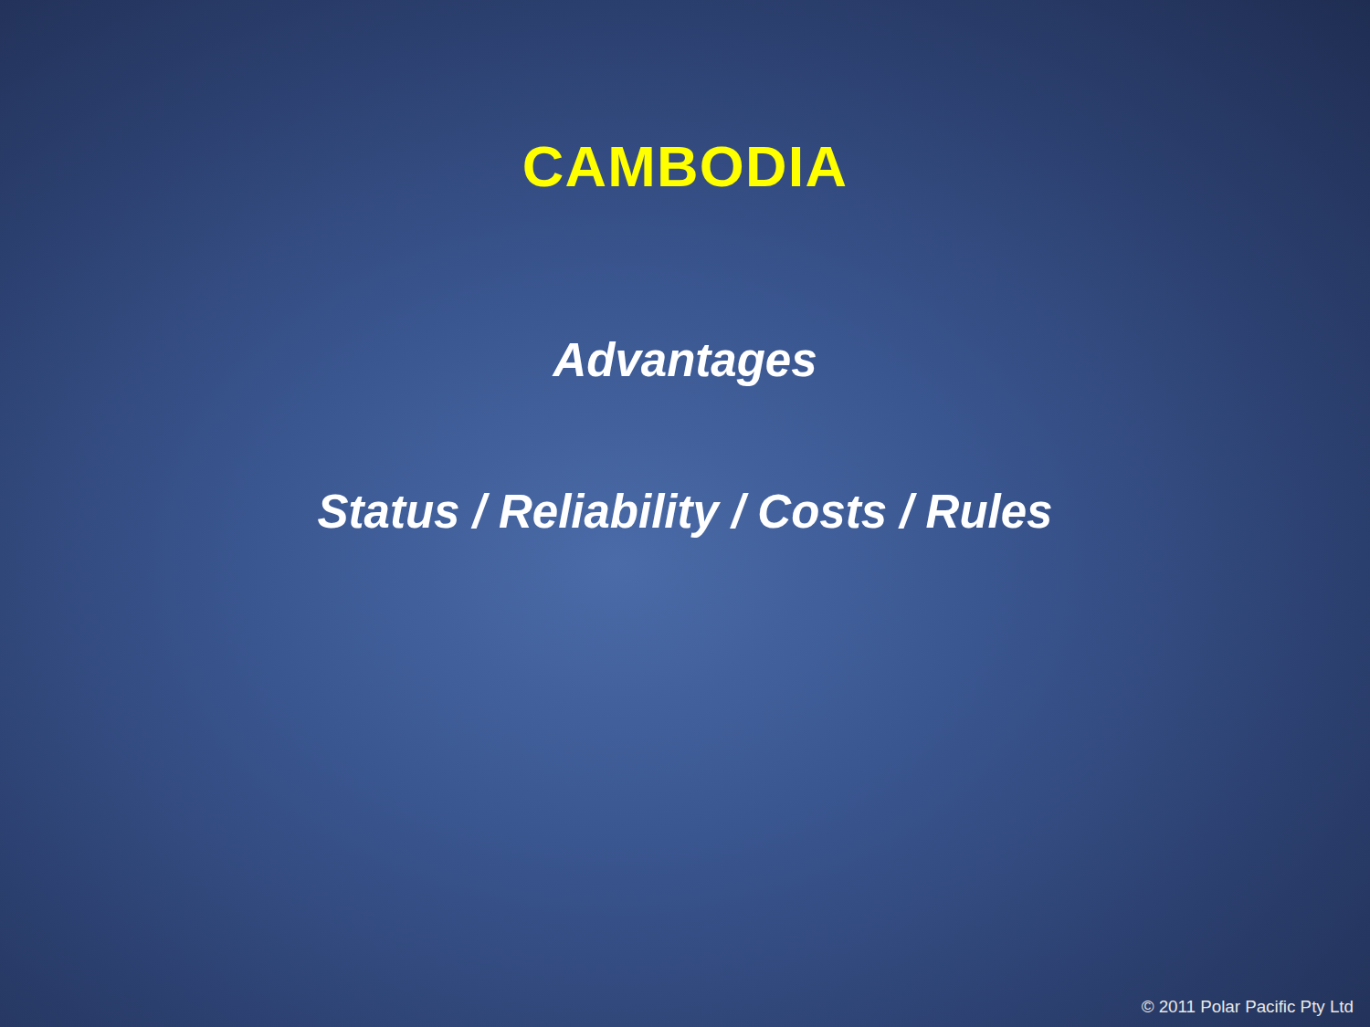CAMBODIA
Advantages
Status / Reliability / Costs / Rules
© 2011 Polar Pacific Pty Ltd